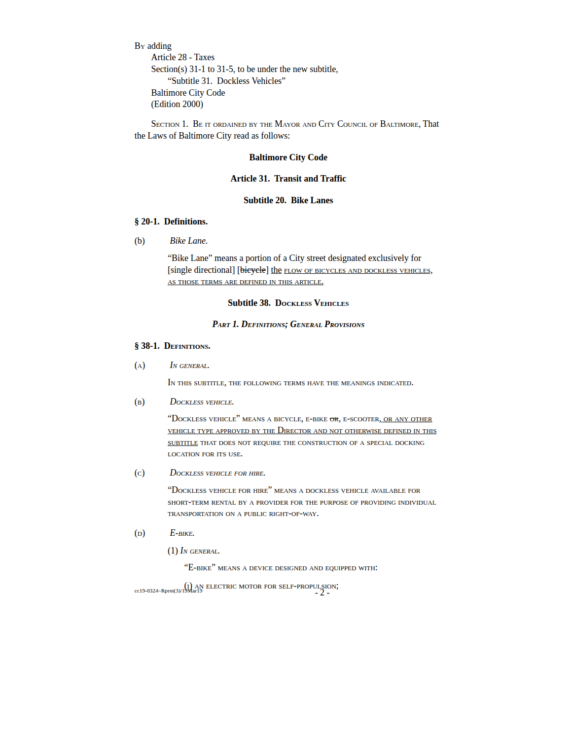By adding
Article 28 - Taxes
Section(s) 31-1 to 31-5, to be under the new subtitle,
“Subtitle 31. Dockless Vehicles”
Baltimore City Code
(Edition 2000)
Section 1. Be it ordained by the Mayor and City Council of Baltimore, That the Laws of Baltimore City read as follows:
Baltimore City Code
Article 31. Transit and Traffic
Subtitle 20. Bike Lanes
§ 20-1. Definitions.
(b) Bike Lane.
“Bike Lane” means a portion of a City street designated exclusively for [single directional] [bicycle] the flow of bicycles and dockless vehicles, as those terms are defined in this article.
Subtitle 38. Dockless Vehicles
Part 1. Definitions; General Provisions
§ 38-1. Definitions.
(a) In general.
In this subtitle, the following terms have the meanings indicated.
(b) Dockless vehicle.
“Dockless vehicle” means a bicycle, e-bike or, e-scooter, or any other vehicle type approved by the Director and not otherwise defined in this subtitle that does not require the construction of a special docking location for its use.
(c) Dockless vehicle for hire.
“Dockless vehicle for hire” means a dockless vehicle available for short-term rental by a provider for the purpose of providing individual transportation on a public right-of-way.
(d) E-bike.
(1) In general.
“E-bike” means a device designed and equipped with:
(i) an electric motor for self-propulsion;
cc19-0324~Rprnt(3)/19Mar19
- 2 -